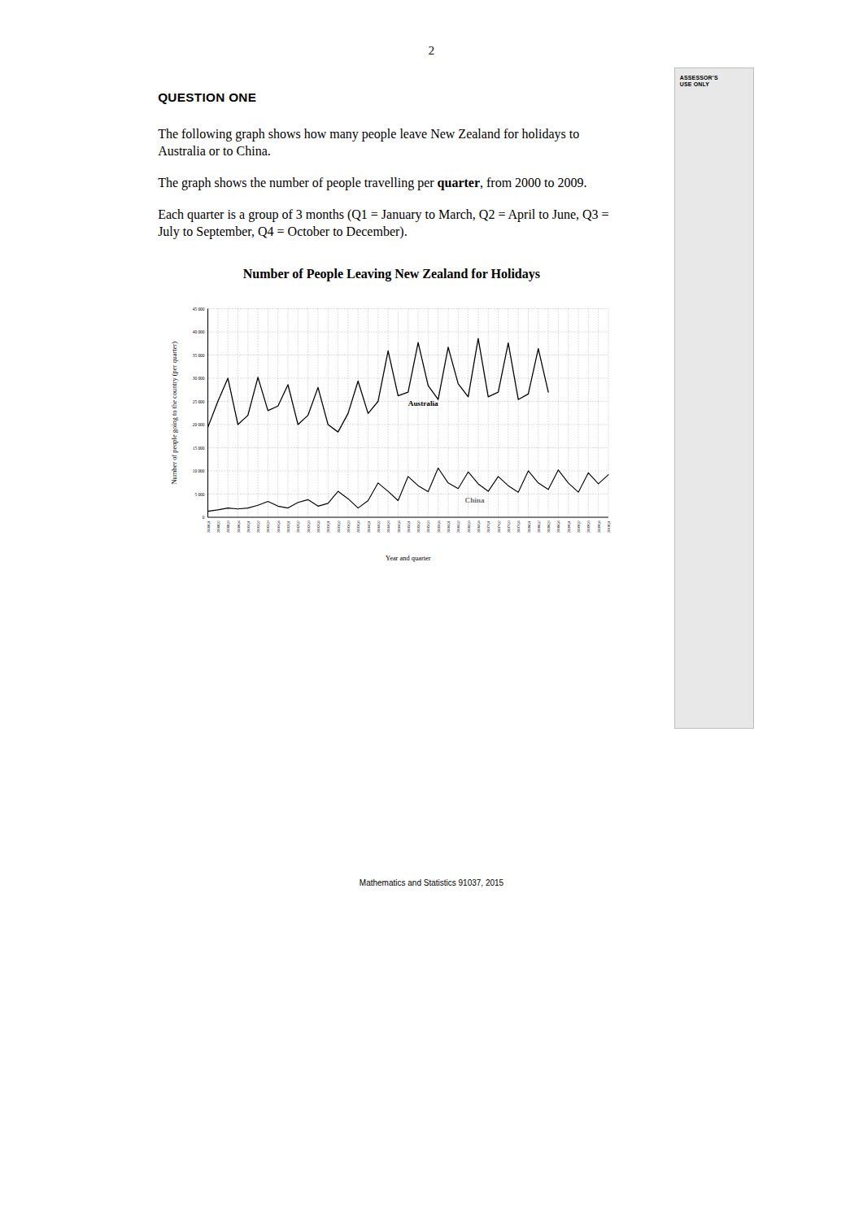2
ASSESSOR’S
USE ONLY
QUESTION ONE
The following graph shows how many people leave New Zealand for holidays to Australia or to China.
The graph shows the number of people travelling per quarter, from 2000 to 2009.
Each quarter is a group of 3 months (Q1 = January to March, Q2 = April to June, Q3 = July to September, Q4 = October to December).
Number of People Leaving New Zealand for Holidays
45 000 40 000 35 000 30 000 25 000 20 000 15 000 10 000 5 000 0 Australia China 2000Q1 2000Q2 2000Q3 2000Q4 2001Q1 2001Q2 2001Q3 2001Q4 2002Q1 2002Q2 2002Q3 2002Q4 2003Q1 2003Q2 2003Q3 2003Q4 2004Q1 2004Q2 2004Q3 2004Q4 2005Q1 2005Q2 2005Q3 2005Q4 2006Q1 2006Q2 2006Q3 2006Q4 2007Q1 2007Q2 2007Q3 2007Q4 2008Q1 2008Q2 2008Q3 2008Q4 2009Q1 2009Q2 2009Q3 2009Q4 2010Q1 Number of people going to the country (per quarter) Year and quarter
Mathematics and Statistics 91037, 2015